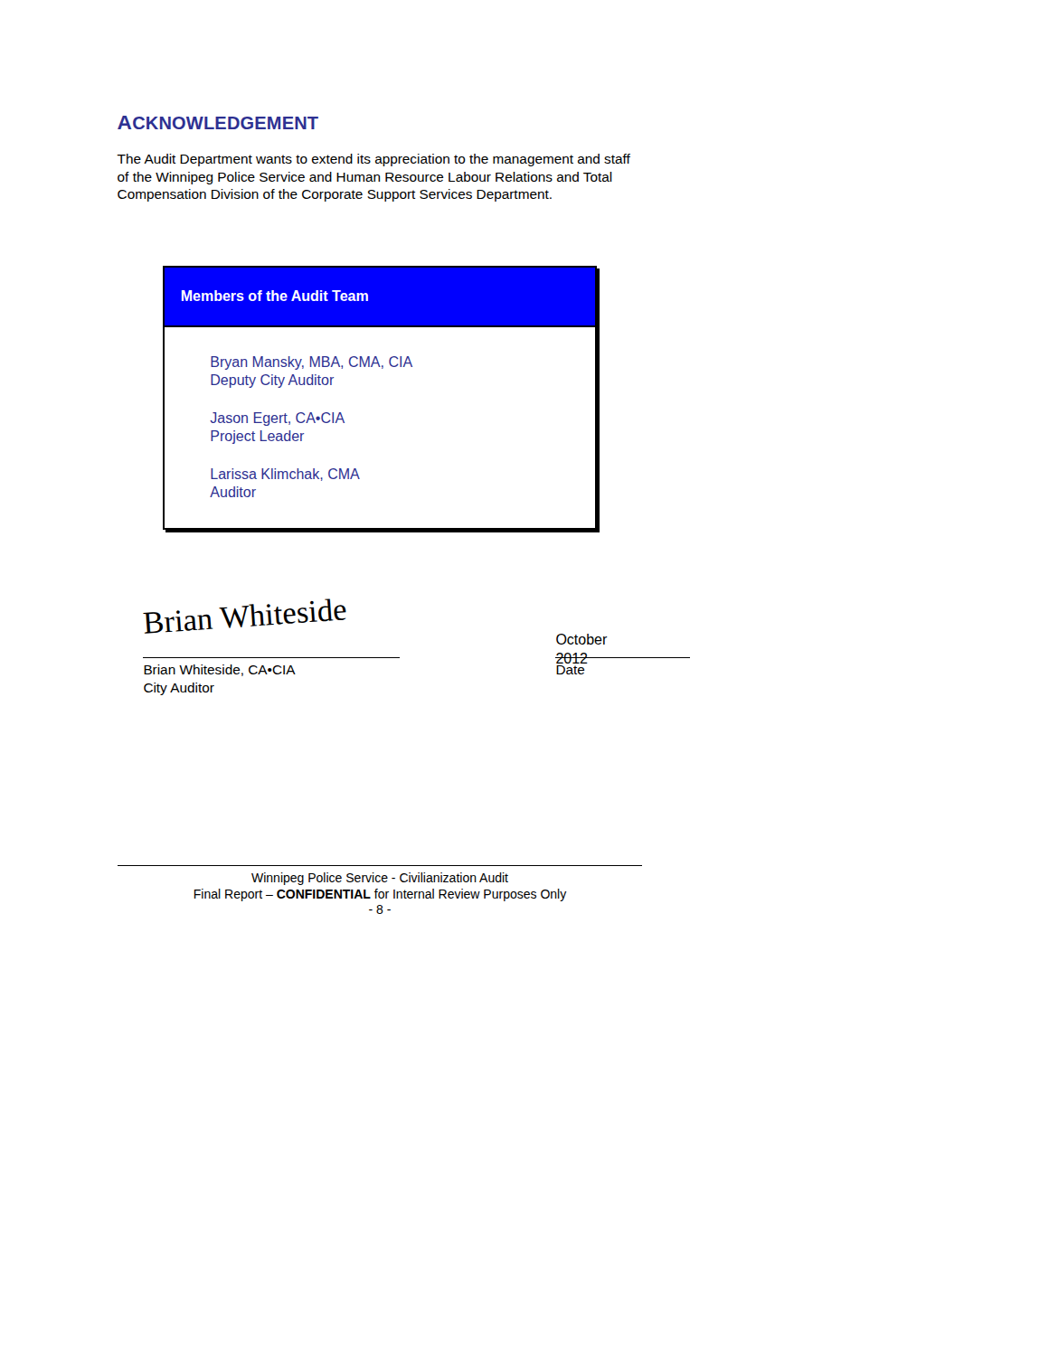ACKNOWLEDGEMENT
The Audit Department wants to extend its appreciation to the management and staff of the Winnipeg Police Service and Human Resource Labour Relations and Total Compensation Division of the Corporate Support Services Department.
Members of the Audit Team
Bryan Mansky, MBA, CMA, CIA
Deputy City Auditor
Jason Egert, CA•CIA
Project Leader
Larissa Klimchak, CMA
Auditor
Brian Whiteside
Brian Whiteside, CA•CIA
City Auditor
October 2012
Date
Winnipeg Police Service - Civilianization Audit
Final Report – CONFIDENTIAL for Internal Review Purposes Only
- 8 -